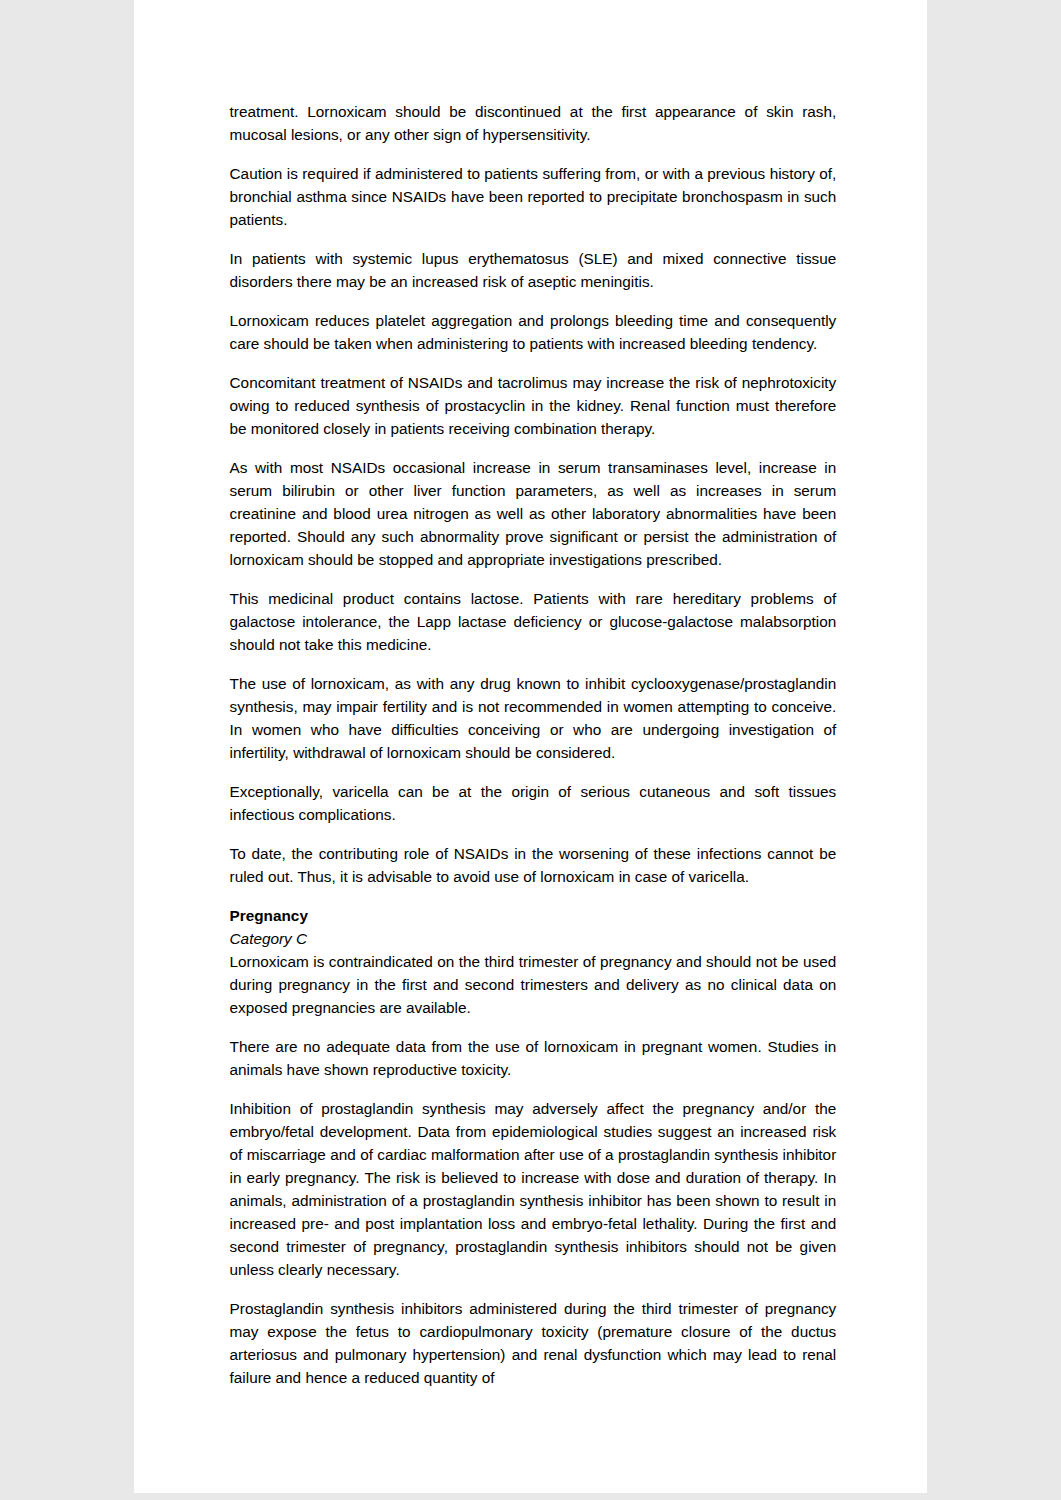treatment. Lornoxicam should be discontinued at the first appearance of skin rash, mucosal lesions, or any other sign of hypersensitivity.
Caution is required if administered to patients suffering from, or with a previous history of, bronchial asthma since NSAIDs have been reported to precipitate bronchospasm in such patients.
In patients with systemic lupus erythematosus (SLE) and mixed connective tissue disorders there may be an increased risk of aseptic meningitis.
Lornoxicam reduces platelet aggregation and prolongs bleeding time and consequently care should be taken when administering to patients with increased bleeding tendency.
Concomitant treatment of NSAIDs and tacrolimus may increase the risk of nephrotoxicity owing to reduced synthesis of prostacyclin in the kidney. Renal function must therefore be monitored closely in patients receiving combination therapy.
As with most NSAIDs occasional increase in serum transaminases level, increase in serum bilirubin or other liver function parameters, as well as increases in serum creatinine and blood urea nitrogen as well as other laboratory abnormalities have been reported. Should any such abnormality prove significant or persist the administration of lornoxicam should be stopped and appropriate investigations prescribed.
This medicinal product contains lactose. Patients with rare hereditary problems of galactose intolerance, the Lapp lactase deficiency or glucose-galactose malabsorption should not take this medicine.
The use of lornoxicam, as with any drug known to inhibit cyclooxygenase/prostaglandin synthesis, may impair fertility and is not recommended in women attempting to conceive. In women who have difficulties conceiving or who are undergoing investigation of infertility, withdrawal of lornoxicam should be considered.
Exceptionally, varicella can be at the origin of serious cutaneous and soft tissues infectious complications.
To date, the contributing role of NSAIDs in the worsening of these infections cannot be ruled out. Thus, it is advisable to avoid use of lornoxicam in case of varicella.
Pregnancy
Category C
Lornoxicam is contraindicated on the third trimester of pregnancy and should not be used during pregnancy in the first and second trimesters and delivery as no clinical data on exposed pregnancies are available.
There are no adequate data from the use of lornoxicam in pregnant women. Studies in animals have shown reproductive toxicity.
Inhibition of prostaglandin synthesis may adversely affect the pregnancy and/or the embryo/fetal development. Data from epidemiological studies suggest an increased risk of miscarriage and of cardiac malformation after use of a prostaglandin synthesis inhibitor in early pregnancy. The risk is believed to increase with dose and duration of therapy. In animals, administration of a prostaglandin synthesis inhibitor has been shown to result in increased pre- and post implantation loss and embryo-fetal lethality. During the first and second trimester of pregnancy, prostaglandin synthesis inhibitors should not be given unless clearly necessary.
Prostaglandin synthesis inhibitors administered during the third trimester of pregnancy may expose the fetus to cardiopulmonary toxicity (premature closure of the ductus arteriosus and pulmonary hypertension) and renal dysfunction which may lead to renal failure and hence a reduced quantity of